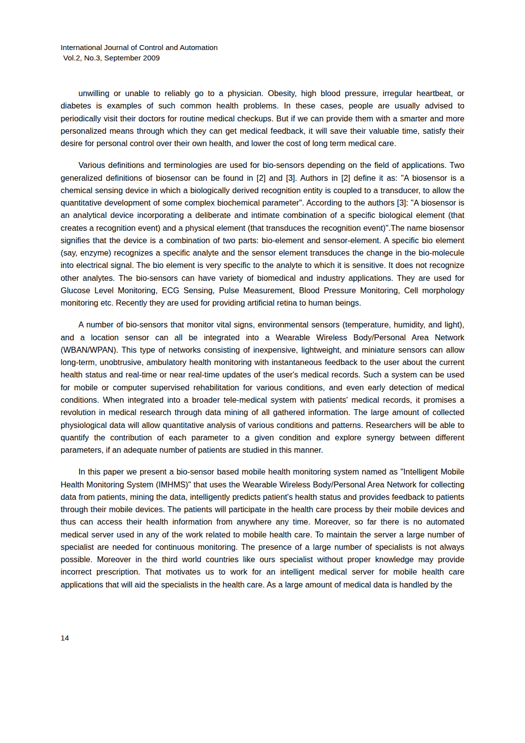International Journal of Control and Automation Vol.2, No.3, September 2009
unwilling or unable to reliably go to a physician. Obesity, high blood pressure, irregular heartbeat, or diabetes is examples of such common health problems. In these cases, people are usually advised to periodically visit their doctors for routine medical checkups. But if we can provide them with a smarter and more personalized means through which they can get medical feedback, it will save their valuable time, satisfy their desire for personal control over their own health, and lower the cost of long term medical care.
Various definitions and terminologies are used for bio-sensors depending on the field of applications. Two generalized definitions of biosensor can be found in [2] and [3]. Authors in [2] define it as: "A biosensor is a chemical sensing device in which a biologically derived recognition entity is coupled to a transducer, to allow the quantitative development of some complex biochemical parameter". According to the authors [3]: "A biosensor is an analytical device incorporating a deliberate and intimate combination of a specific biological element (that creates a recognition event) and a physical element (that transduces the recognition event)".The name biosensor signifies that the device is a combination of two parts: bio-element and sensor-element. A specific bio element (say, enzyme) recognizes a specific analyte and the sensor element transduces the change in the bio-molecule into electrical signal. The bio element is very specific to the analyte to which it is sensitive. It does not recognize other analytes. The bio-sensors can have variety of biomedical and industry applications. They are used for Glucose Level Monitoring, ECG Sensing, Pulse Measurement, Blood Pressure Monitoring, Cell morphology monitoring etc. Recently they are used for providing artificial retina to human beings.
A number of bio-sensors that monitor vital signs, environmental sensors (temperature, humidity, and light), and a location sensor can all be integrated into a Wearable Wireless Body/Personal Area Network (WBAN/WPAN). This type of networks consisting of inexpensive, lightweight, and miniature sensors can allow long-term, unobtrusive, ambulatory health monitoring with instantaneous feedback to the user about the current health status and real-time or near real-time updates of the user's medical records. Such a system can be used for mobile or computer supervised rehabilitation for various conditions, and even early detection of medical conditions. When integrated into a broader tele-medical system with patients' medical records, it promises a revolution in medical research through data mining of all gathered information. The large amount of collected physiological data will allow quantitative analysis of various conditions and patterns. Researchers will be able to quantify the contribution of each parameter to a given condition and explore synergy between different parameters, if an adequate number of patients are studied in this manner.
In this paper we present a bio-sensor based mobile health monitoring system named as "Intelligent Mobile Health Monitoring System (IMHMS)" that uses the Wearable Wireless Body/Personal Area Network for collecting data from patients, mining the data, intelligently predicts patient's health status and provides feedback to patients through their mobile devices. The patients will participate in the health care process by their mobile devices and thus can access their health information from anywhere any time. Moreover, so far there is no automated medical server used in any of the work related to mobile health care. To maintain the server a large number of specialist are needed for continuous monitoring. The presence of a large number of specialists is not always possible. Moreover in the third world countries like ours specialist without proper knowledge may provide incorrect prescription. That motivates us to work for an intelligent medical server for mobile health care applications that will aid the specialists in the health care. As a large amount of medical data is handled by the
14